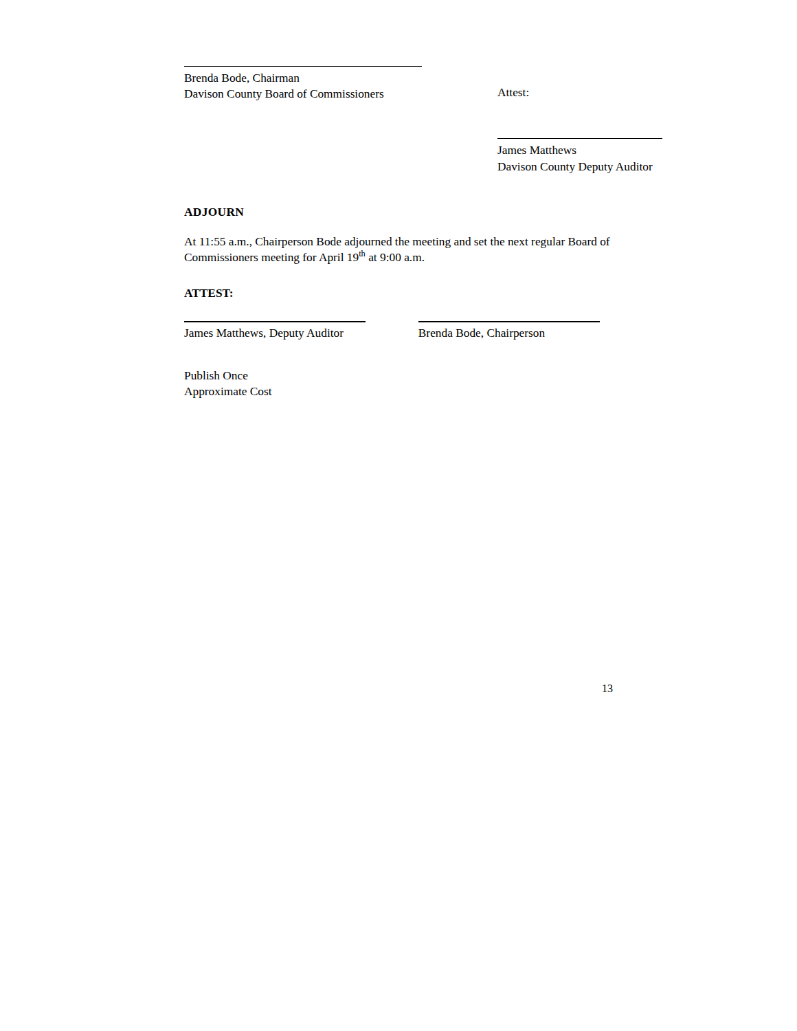Brenda Bode, Chairman
Davison County Board of Commissioners
Attest:
James Matthews
Davison County Deputy Auditor
ADJOURN
At 11:55 a.m., Chairperson Bode adjourned the meeting and set the next regular Board of Commissioners meeting for April 19th at 9:00 a.m.
ATTEST:
James Matthews, Deputy Auditor
Brenda Bode, Chairperson
Publish Once
Approximate Cost
13